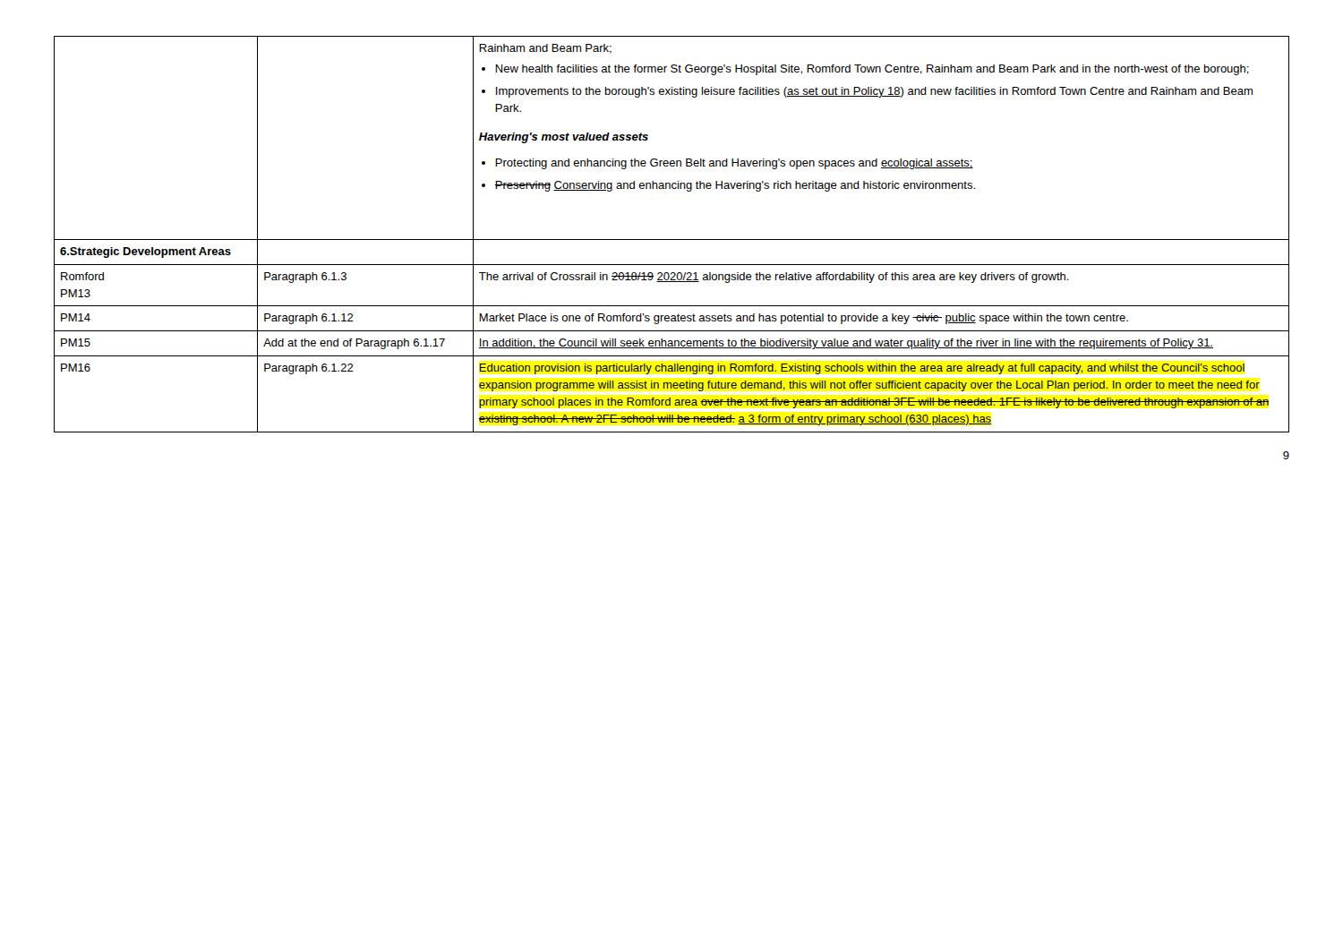| | | Rainham and Beam Park; New health facilities at the former St George's Hospital Site, Romford Town Centre, Rainham and Beam Park and in the north-west of the borough; Improvements to the borough's existing leisure facilities ( as set out in Policy 18 ) and new facilities in Romford Town Centre and Rainham and Beam Park. Havering's most valued assets Protecting and enhancing the Green Belt and Havering's open spaces and ecological assets; Preserving Conserving and enhancing the Havering's rich heritage and historic environments. |
| 6.Strategic Development Areas | | |
| Romford PM13 | Paragraph 6.1.3 | The arrival of Crossrail in 2018/19 2020/21 alongside the relative affordability of this area are key drivers of growth. |
| PM14 | Paragraph 6.1.12 | Market Place is one of Romford’s greatest assets and has potential to provide a key civic public space within the town centre. |
| PM15 | Add at the end of Paragraph 6.1.17 | In addition, the Council will seek enhancements to the biodiversity value and water quality of the river in line with the requirements of Policy 31. |
| PM16 | Paragraph 6.1.22 | Education provision is particularly challenging in Romford. Existing schools within the area are already at full capacity, and whilst the Council's school expansion programme will assist in meeting future demand, this will not offer sufficient capacity over the Local Plan period. In order to meet the need for primary school places in the Romford area over the next five years an additional 3FE will be needed. 1FE is likely to be delivered through expansion of an existing school. A new 2FE school will be needed. a 3 form of entry primary school (630 places) has |
9